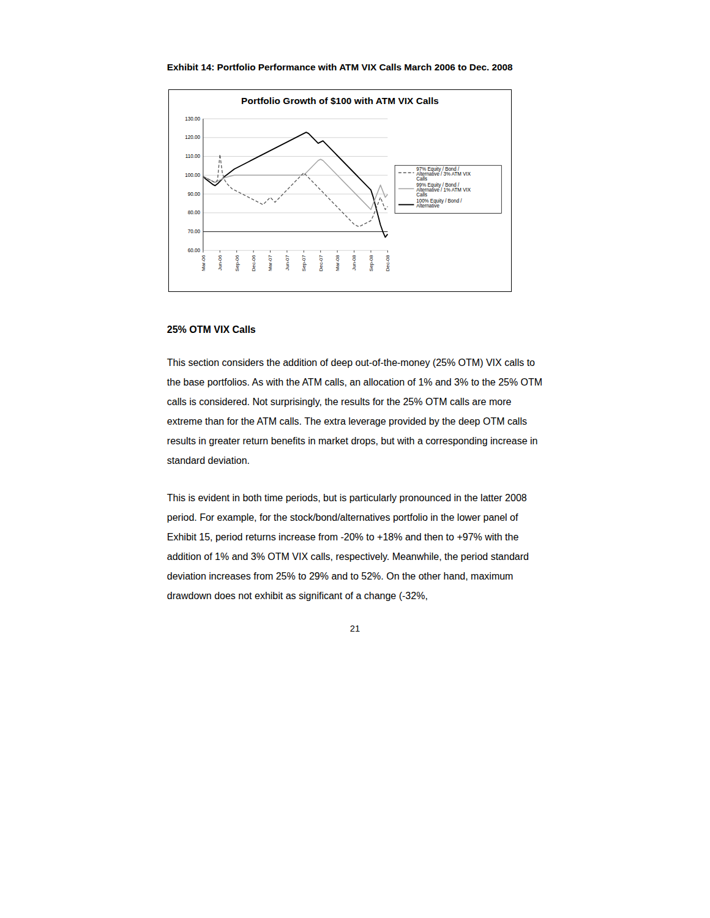Exhibit 14: Portfolio Performance with ATM VIX Calls March 2006 to Dec. 2008
Portfolio Growth of $100 with ATM VIX Calls
130.00 120.00 110.00 100.00 90.00 80.00 70.00 60.00 Mar-06 Jun-06 Sep-06 Dec-06 Mar-07 Jun-07 Sep-07 Dec-07 Mar-08 Jun-08 Sep-08 Dec-08 97% Equity / Bond / Alternative / 3% ATM VIX Calls 99% Equity / Bond / Alternative / 1% ATM VIX Calls 100% Equity / Bond / Alternative
25% OTM VIX Calls
This section considers the addition of deep out-of-the-money (25% OTM) VIX calls to the base portfolios. As with the ATM calls, an allocation of 1% and 3% to the 25% OTM calls is considered. Not surprisingly, the results for the 25% OTM calls are more extreme than for the ATM calls. The extra leverage provided by the deep OTM calls results in greater return benefits in market drops, but with a corresponding increase in standard deviation.
This is evident in both time periods, but is particularly pronounced in the latter 2008 period. For example, for the stock/bond/alternatives portfolio in the lower panel of Exhibit 15, period returns increase from -20% to +18% and then to +97% with the addition of 1% and 3% OTM VIX calls, respectively. Meanwhile, the period standard deviation increases from 25% to 29% and to 52%. On the other hand, maximum drawdown does not exhibit as significant of a change (-32%,
21